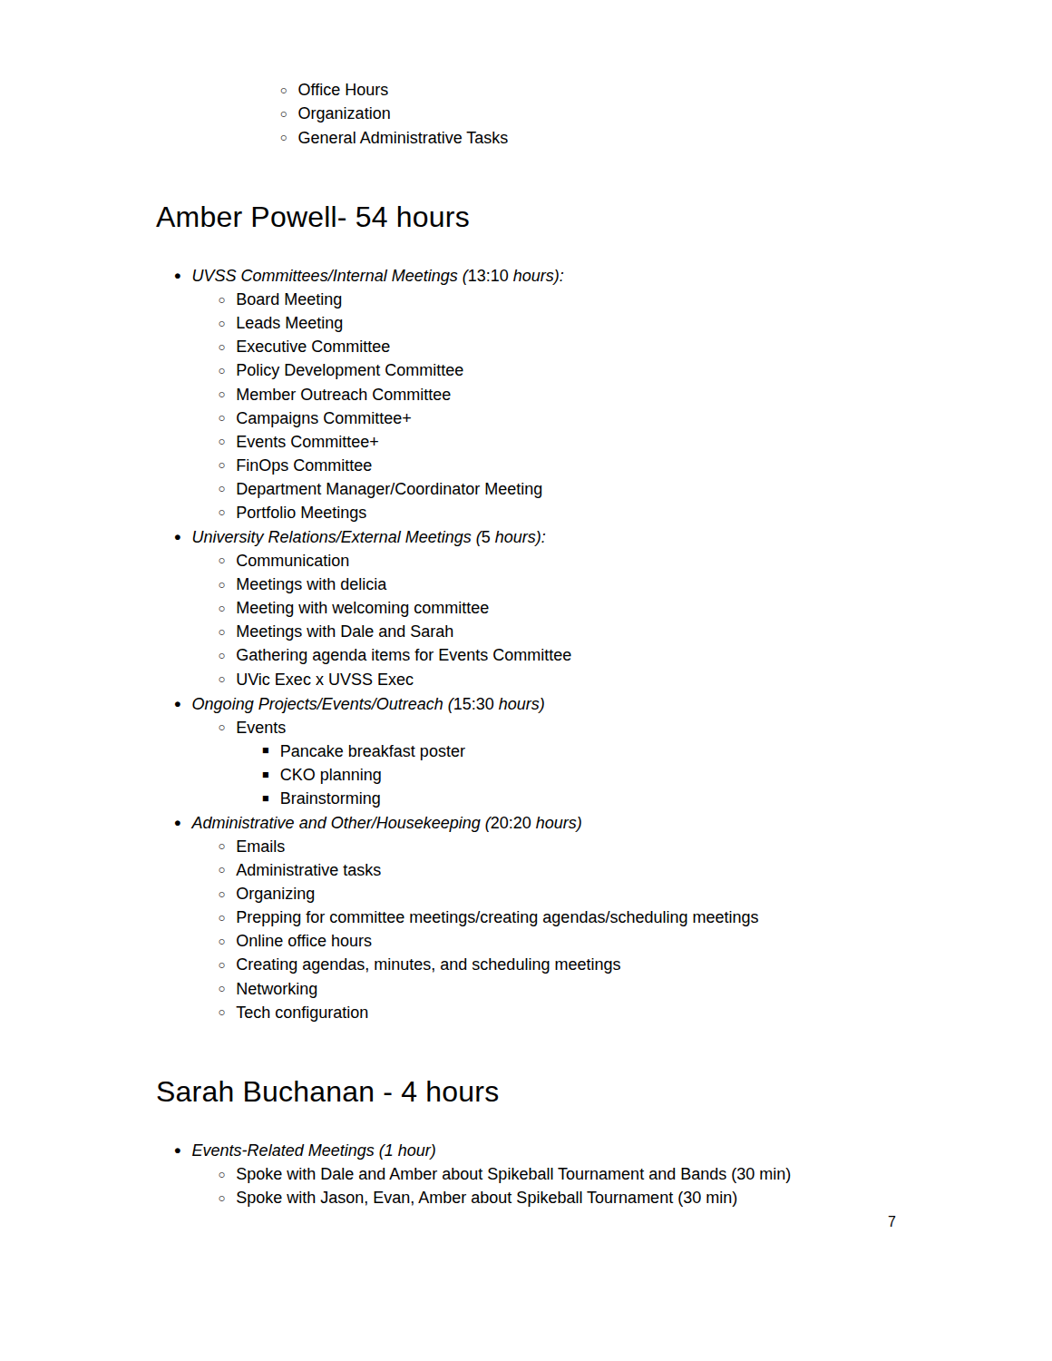Office Hours
Organization
General Administrative Tasks
Amber Powell- 54 hours
UVSS Committees/Internal Meetings (13:10 hours):
Board Meeting
Leads Meeting
Executive Committee
Policy Development Committee
Member Outreach Committee
Campaigns Committee+
Events Committee+
FinOps Committee
Department Manager/Coordinator Meeting
Portfolio Meetings
University Relations/External Meetings (5 hours):
Communication
Meetings with delicia
Meeting with welcoming committee
Meetings with Dale and Sarah
Gathering agenda items for Events Committee
UVic Exec x UVSS Exec
Ongoing Projects/Events/Outreach (15:30 hours)
Events
Pancake breakfast poster
CKO planning
Brainstorming
Administrative and Other/Housekeeping (20:20 hours)
Emails
Administrative tasks
Organizing
Prepping for committee meetings/creating agendas/scheduling meetings
Online office hours
Creating agendas, minutes, and scheduling meetings
Networking
Tech configuration
Sarah Buchanan - 4 hours
Events-Related Meetings (1 hour)
Spoke with Dale and Amber about Spikeball Tournament and Bands (30 min)
Spoke with Jason, Evan, Amber about Spikeball Tournament (30 min)
7